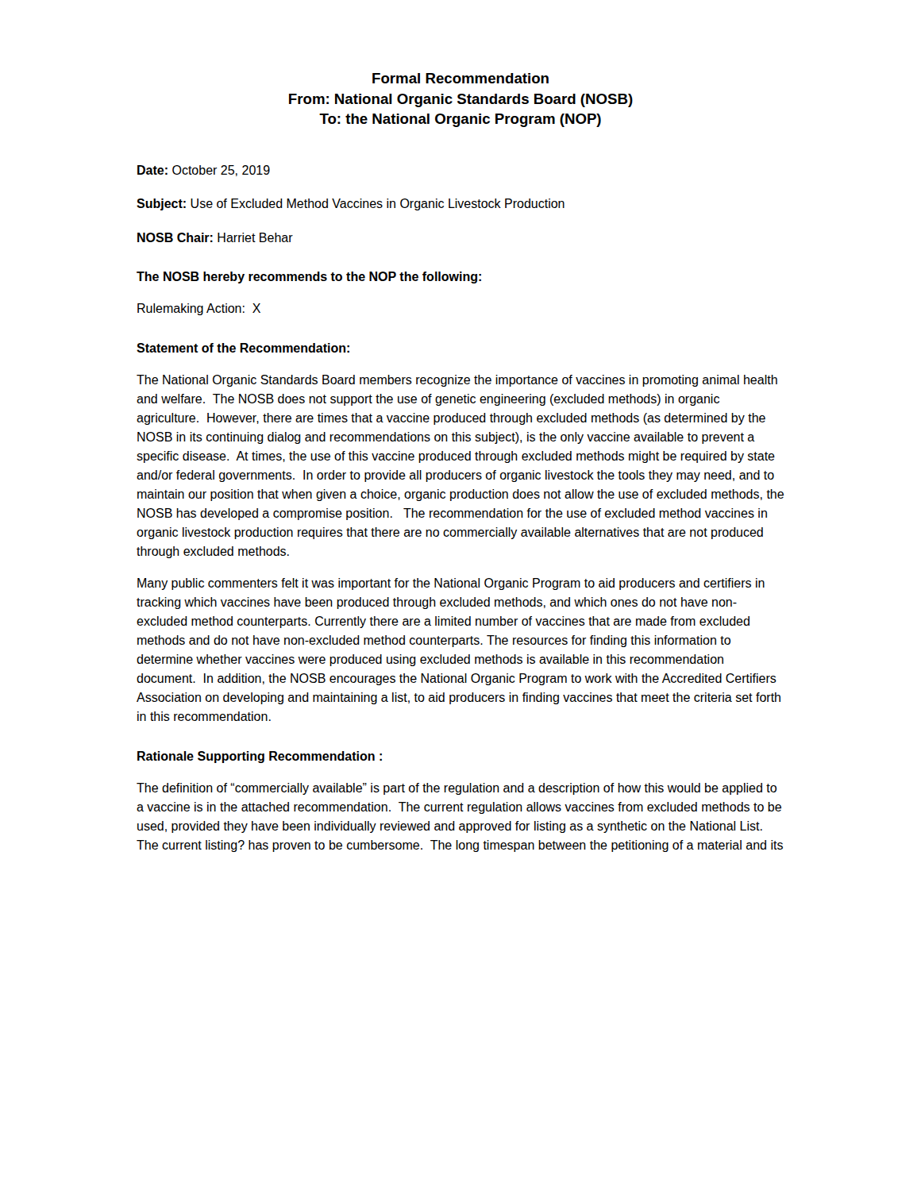Formal Recommendation From: National Organic Standards Board (NOSB) To: the National Organic Program (NOP)
Date: October 25, 2019
Subject: Use of Excluded Method Vaccines in Organic Livestock Production
NOSB Chair: Harriet Behar
The NOSB hereby recommends to the NOP the following:
Rulemaking Action: X
Statement of the Recommendation:
The National Organic Standards Board members recognize the importance of vaccines in promoting animal health and welfare. The NOSB does not support the use of genetic engineering (excluded methods) in organic agriculture. However, there are times that a vaccine produced through excluded methods (as determined by the NOSB in its continuing dialog and recommendations on this subject), is the only vaccine available to prevent a specific disease. At times, the use of this vaccine produced through excluded methods might be required by state and/or federal governments. In order to provide all producers of organic livestock the tools they may need, and to maintain our position that when given a choice, organic production does not allow the use of excluded methods, the NOSB has developed a compromise position. The recommendation for the use of excluded method vaccines in organic livestock production requires that there are no commercially available alternatives that are not produced through excluded methods.
Many public commenters felt it was important for the National Organic Program to aid producers and certifiers in tracking which vaccines have been produced through excluded methods, and which ones do not have non-excluded method counterparts. Currently there are a limited number of vaccines that are made from excluded methods and do not have non-excluded method counterparts. The resources for finding this information to determine whether vaccines were produced using excluded methods is available in this recommendation document. In addition, the NOSB encourages the National Organic Program to work with the Accredited Certifiers Association on developing and maintaining a list, to aid producers in finding vaccines that meet the criteria set forth in this recommendation.
Rationale Supporting Recommendation :
The definition of “commercially available” is part of the regulation and a description of how this would be applied to a vaccine is in the attached recommendation. The current regulation allows vaccines from excluded methods to be used, provided they have been individually reviewed and approved for listing as a synthetic on the National List. The current listing? has proven to be cumbersome. The long timespan between the petitioning of a material and its